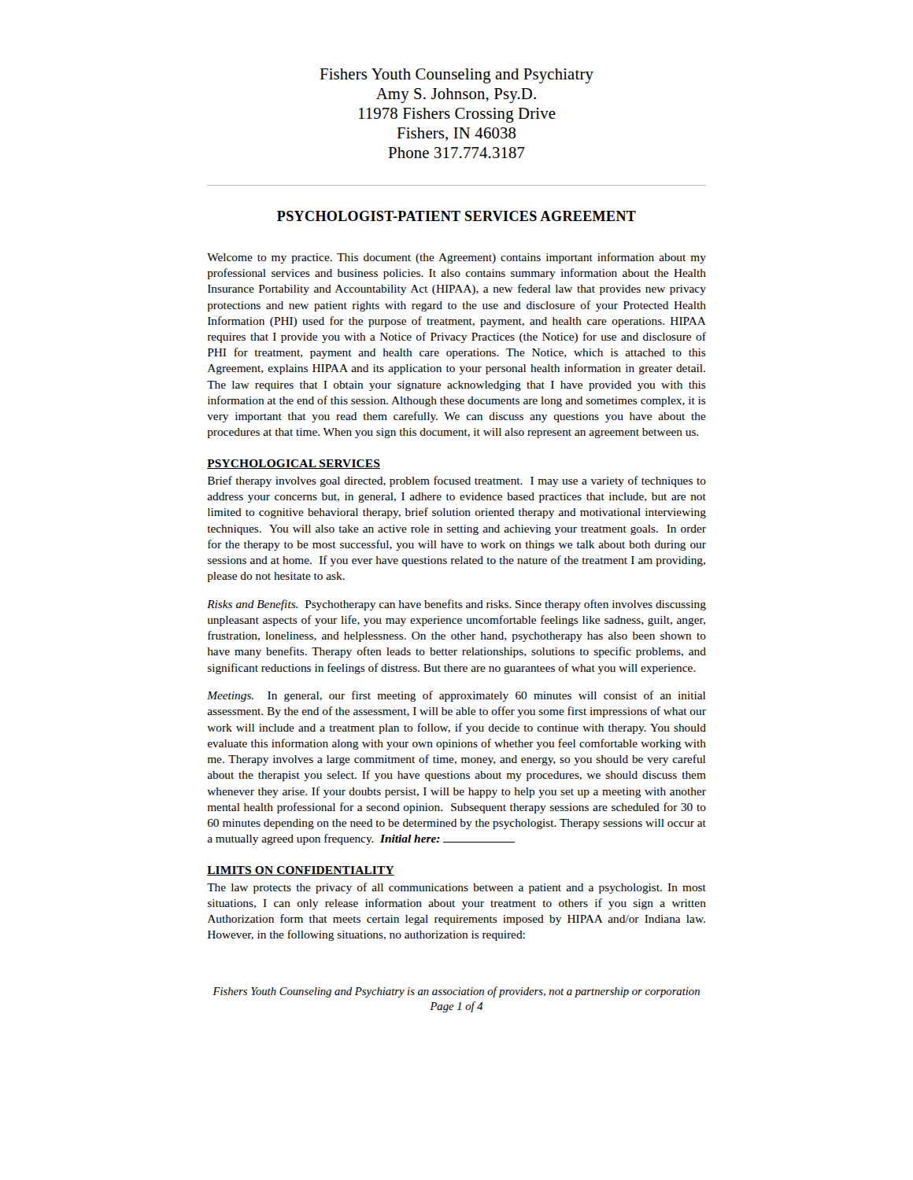Fishers Youth Counseling and Psychiatry
Amy S. Johnson, Psy.D.
11978 Fishers Crossing Drive
Fishers, IN 46038
Phone 317.774.3187
PSYCHOLOGIST-PATIENT SERVICES AGREEMENT
Welcome to my practice. This document (the Agreement) contains important information about my professional services and business policies. It also contains summary information about the Health Insurance Portability and Accountability Act (HIPAA), a new federal law that provides new privacy protections and new patient rights with regard to the use and disclosure of your Protected Health Information (PHI) used for the purpose of treatment, payment, and health care operations. HIPAA requires that I provide you with a Notice of Privacy Practices (the Notice) for use and disclosure of PHI for treatment, payment and health care operations. The Notice, which is attached to this Agreement, explains HIPAA and its application to your personal health information in greater detail. The law requires that I obtain your signature acknowledging that I have provided you with this information at the end of this session. Although these documents are long and sometimes complex, it is very important that you read them carefully. We can discuss any questions you have about the procedures at that time. When you sign this document, it will also represent an agreement between us.
PSYCHOLOGICAL SERVICES
Brief therapy involves goal directed, problem focused treatment. I may use a variety of techniques to address your concerns but, in general, I adhere to evidence based practices that include, but are not limited to cognitive behavioral therapy, brief solution oriented therapy and motivational interviewing techniques. You will also take an active role in setting and achieving your treatment goals. In order for the therapy to be most successful, you will have to work on things we talk about both during our sessions and at home. If you ever have questions related to the nature of the treatment I am providing, please do not hesitate to ask.
Risks and Benefits. Psychotherapy can have benefits and risks. Since therapy often involves discussing unpleasant aspects of your life, you may experience uncomfortable feelings like sadness, guilt, anger, frustration, loneliness, and helplessness. On the other hand, psychotherapy has also been shown to have many benefits. Therapy often leads to better relationships, solutions to specific problems, and significant reductions in feelings of distress. But there are no guarantees of what you will experience.
Meetings. In general, our first meeting of approximately 60 minutes will consist of an initial assessment. By the end of the assessment, I will be able to offer you some first impressions of what our work will include and a treatment plan to follow, if you decide to continue with therapy. You should evaluate this information along with your own opinions of whether you feel comfortable working with me. Therapy involves a large commitment of time, money, and energy, so you should be very careful about the therapist you select. If you have questions about my procedures, we should discuss them whenever they arise. If your doubts persist, I will be happy to help you set up a meeting with another mental health professional for a second opinion. Subsequent therapy sessions are scheduled for 30 to 60 minutes depending on the need to be determined by the psychologist. Therapy sessions will occur at a mutually agreed upon frequency. Initial here:
LIMITS ON CONFIDENTIALITY
The law protects the privacy of all communications between a patient and a psychologist. In most situations, I can only release information about your treatment to others if you sign a written Authorization form that meets certain legal requirements imposed by HIPAA and/or Indiana law. However, in the following situations, no authorization is required:
Fishers Youth Counseling and Psychiatry is an association of providers, not a partnership or corporation
Page 1 of 4